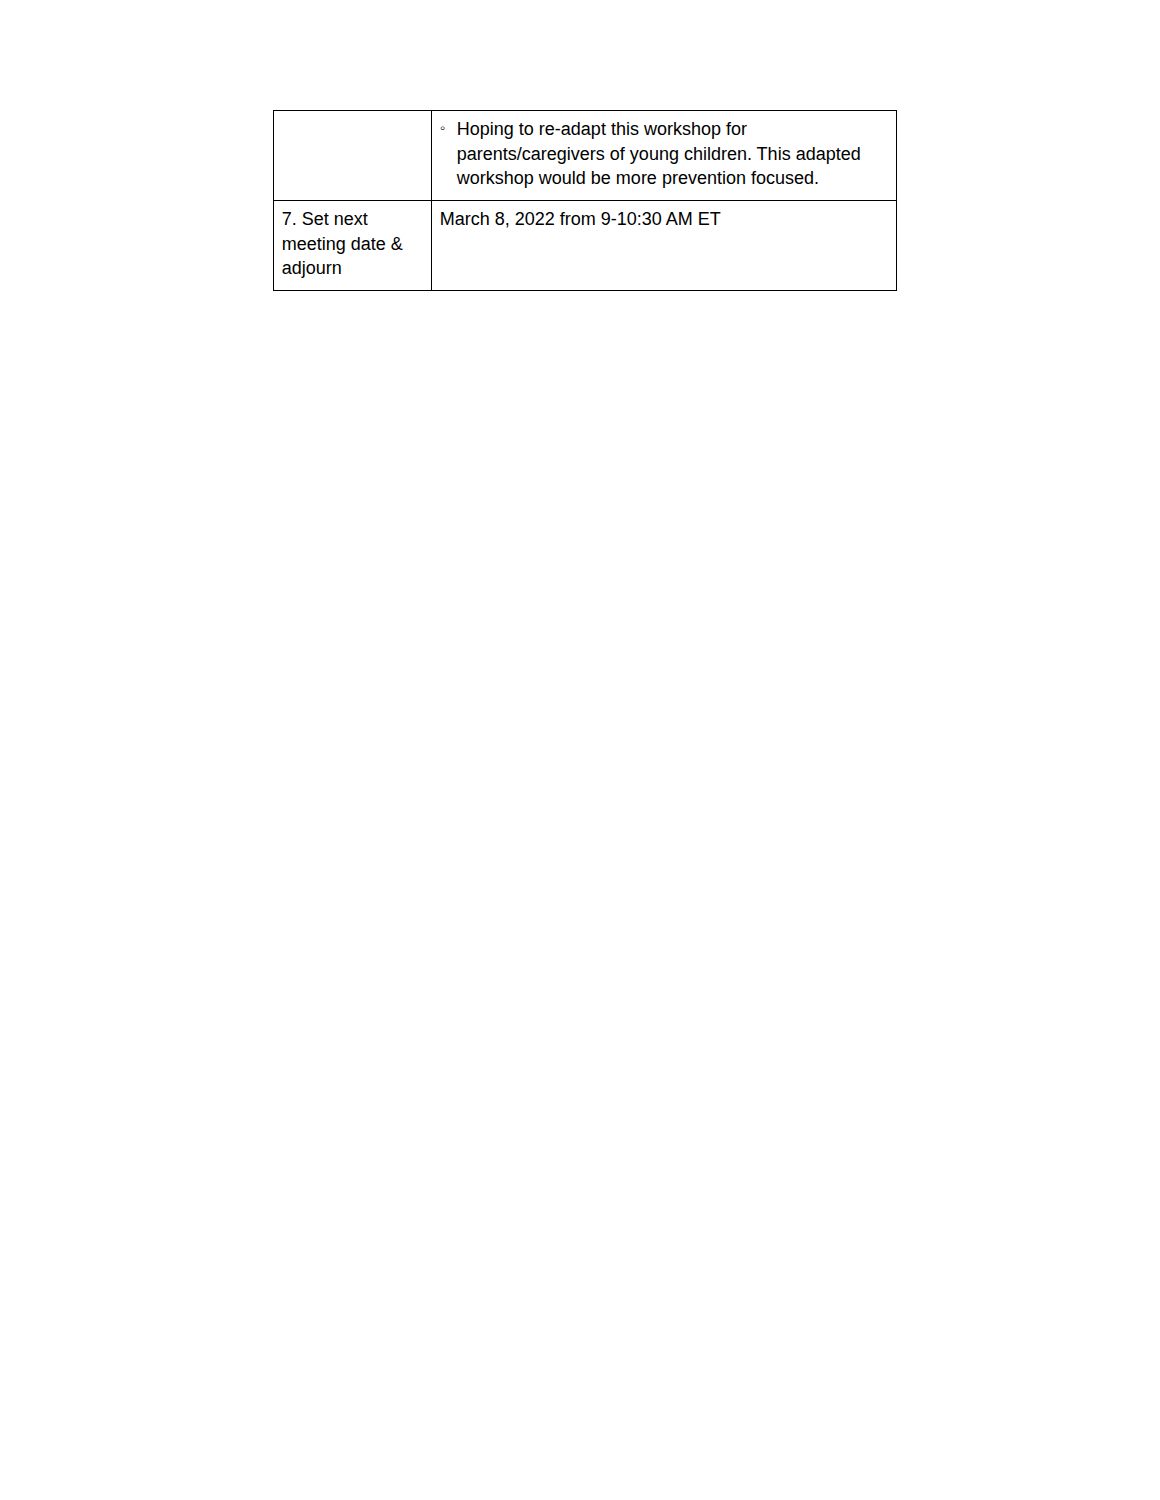| | Hoping to re-adapt this workshop for parents/caregivers of young children. This adapted workshop would be more prevention focused. |
| 7. Set next meeting date & adjourn | March 8, 2022 from 9-10:30 AM ET |